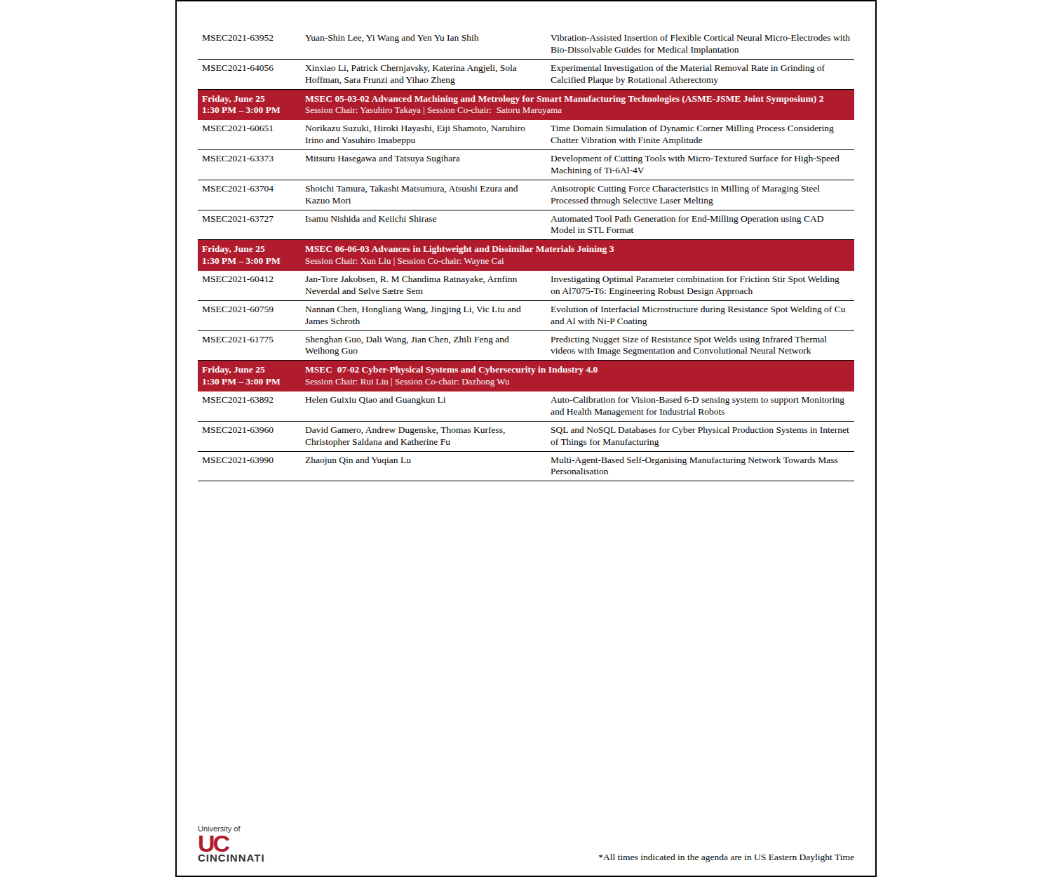| MSEC2021-63952 | Yuan-Shin Lee, Yi Wang and Yen Yu Ian Shih | Vibration-Assisted Insertion of Flexible Cortical Neural Micro-Electrodes with Bio-Dissolvable Guides for Medical Implantation |
| MSEC2021-64056 | Xinxiao Li, Patrick Chernjavsky, Katerina Angjeli, Sola Hoffman, Sara Frunzi and Yihao Zheng | Experimental Investigation of the Material Removal Rate in Grinding of Calcified Plaque by Rotational Atherectomy |
| Friday, June 25 1:30 PM – 3:00 PM | MSEC 05-03-02 Advanced Machining and Metrology for Smart Manufacturing Technologies (ASME-JSME Joint Symposium) 2 Session Chair: Yasuhiro Takaya / Session Co-chair: Satoru Maruyama |
| MSEC2021-60651 | Norikazu Suzuki, Hiroki Hayashi, Eiji Shamoto, Naruhiro Irino and Yasuhiro Imabeppu | Time Domain Simulation of Dynamic Corner Milling Process Considering Chatter Vibration with Finite Amplitude |
| MSEC2021-63373 | Mitsuru Hasegawa and Tatsuya Sugihara | Development of Cutting Tools with Micro-Textured Surface for High-Speed Machining of Ti-6Al-4V |
| MSEC2021-63704 | Shoichi Tamura, Takashi Matsumura, Atsushi Ezura and Kazuo Mori | Anisotropic Cutting Force Characteristics in Milling of Maraging Steel Processed through Selective Laser Melting |
| MSEC2021-63727 | Isamu Nishida and Keiichi Shirase | Automated Tool Path Generation for End-Milling Operation using CAD Model in STL Format |
| Friday, June 25 1:30 PM – 3:00 PM | MSEC 06-06-03 Advances in Lightweight and Dissimilar Materials Joining 3 Session Chair: Xun Liu / Session Co-chair: Wayne Cai |
| MSEC2021-60412 | Jan-Tore Jakobsen, R. M Chandima Ratnayake, Arnfinn Neverdal and Sølve Sætre Sem | Investigating Optimal Parameter combination for Friction Stir Spot Welding on Al7075-T6: Engineering Robust Design Approach |
| MSEC2021-60759 | Nannan Chen, Hongliang Wang, Jingjing Li, Vic Liu and James Schroth | Evolution of Interfacial Microstructure during Resistance Spot Welding of Cu and Al with Ni-P Coating |
| MSEC2021-61775 | Shenghan Guo, Dali Wang, Jian Chen, Zhili Feng and Weihong Guo | Predicting Nugget Size of Resistance Spot Welds using Infrared Thermal videos with Image Segmentation and Convolutional Neural Network |
| Friday, June 25 1:30 PM – 3:00 PM | MSEC 07-02 Cyber-Physical Systems and Cybersecurity in Industry 4.0 Session Chair: Rui Liu / Session Co-chair: Dazhong Wu |
| MSEC2021-63892 | Helen Guixiu Qiao and Guangkun Li | Auto-Calibration for Vision-Based 6-D sensing system to support Monitoring and Health Management for Industrial Robots |
| MSEC2021-63960 | David Gamero, Andrew Dugenske, Thomas Kurfess, Christopher Saldana and Katherine Fu | SQL and NoSQL Databases for Cyber Physical Production Systems in Internet of Things for Manufacturing |
| MSEC2021-63990 | Zhaojun Qin and Yuqian Lu | Multi-Agent-Based Self-Organising Manufacturing Network Towards Mass Personalisation |
University of UC CINCINNATI
*All times indicated in the agenda are in US Eastern Daylight Time